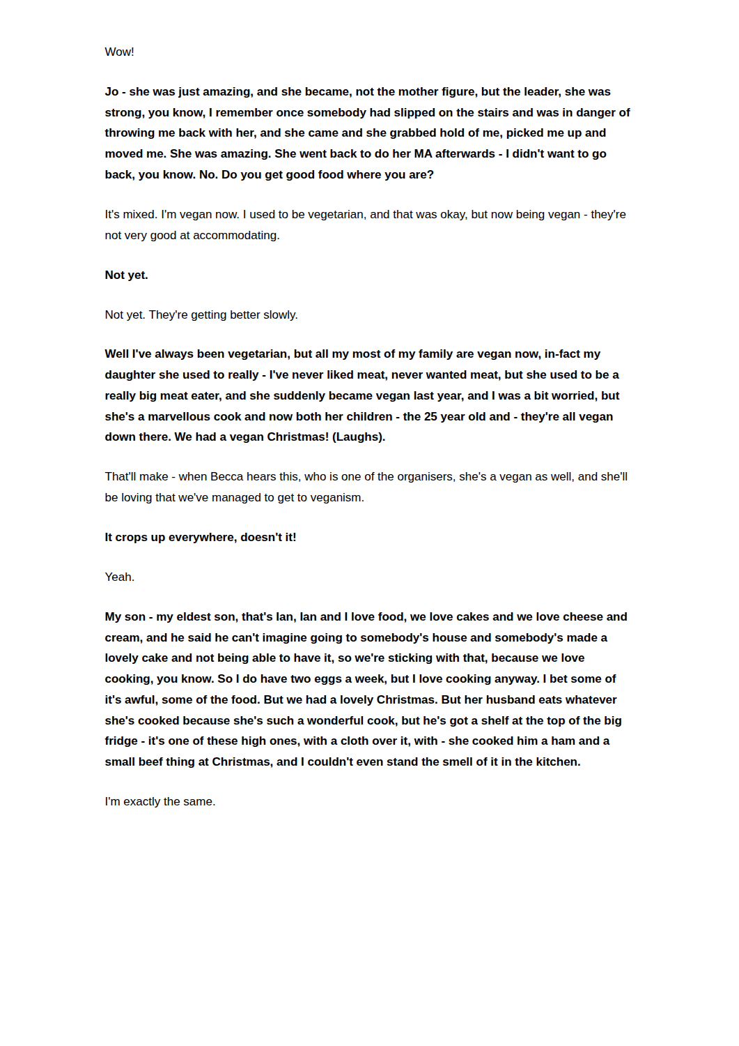Wow!
Jo - she was just amazing, and she became, not the mother figure, but the leader, she was strong, you know, I remember once somebody had slipped on the stairs and was in danger of throwing me back with her, and she came and she grabbed hold of me, picked me up and moved me. She was amazing. She went back to do her MA afterwards - I didn't want to go back, you know. No. Do you get good food where you are?
It's mixed. I'm vegan now. I used to be vegetarian, and that was okay, but now being vegan - they're not very good at accommodating.
Not yet.
Not yet. They're getting better slowly.
Well I've always been vegetarian, but all my most of my family are vegan now, in-fact my daughter she used to really - I've never liked meat, never wanted meat, but she used to be a really big meat eater, and she suddenly became vegan last year, and I was a bit worried, but she's a marvellous cook and now both her children - the 25 year old and - they're all vegan down there. We had a vegan Christmas! (Laughs).
That'll make - when Becca hears this, who is one of the organisers, she's a vegan as well, and she'll be loving that we've managed to get to veganism.
It crops up everywhere, doesn't it!
Yeah.
My son - my eldest son, that's Ian, Ian and I love food, we love cakes and we love cheese and cream, and he said he can't imagine going to somebody's house and somebody's made a lovely cake and not being able to have it, so we're sticking with that, because we love cooking, you know. So I do have two eggs a week, but I love cooking anyway. I bet some of it's awful, some of the food. But we had a lovely Christmas. But her husband eats whatever she's cooked because she's such a wonderful cook, but he's got a shelf at the top of the big fridge - it's one of these high ones, with a cloth over it, with - she cooked him a ham and a small beef thing at Christmas, and I couldn't even stand the smell of it in the kitchen.
I'm exactly the same.